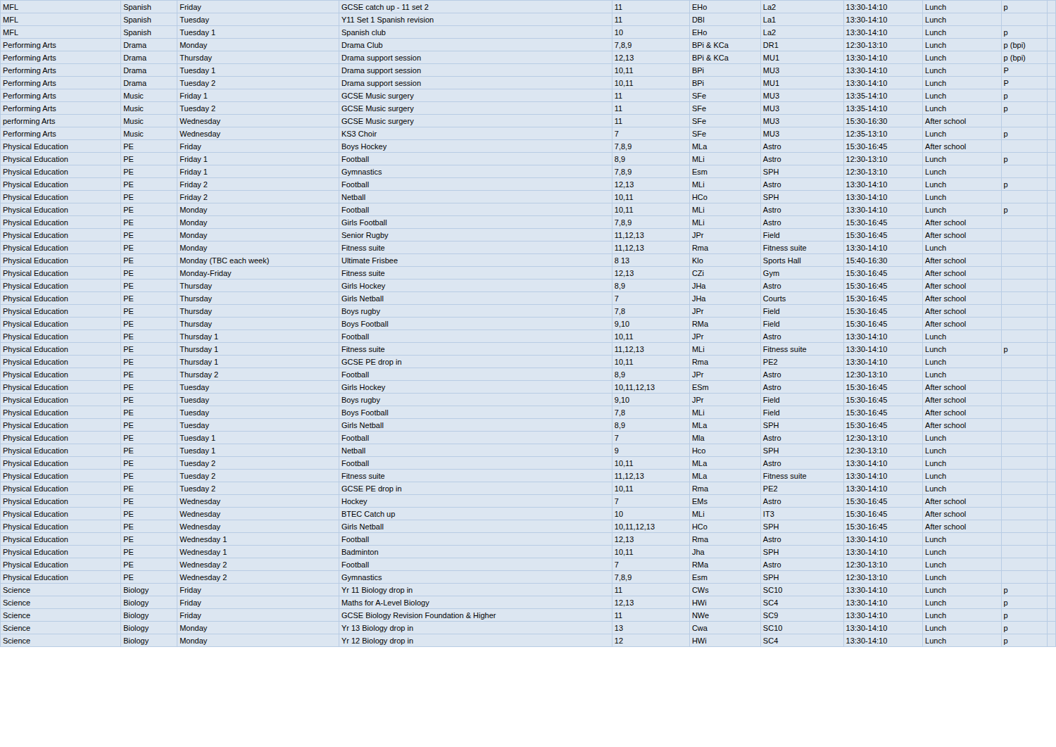| MFL | Spanish | Friday | GCSE catch up - 11 set 2 | 11 | EHo | La2 | 13:30-14:10 | Lunch | p | |
| MFL | Spanish | Tuesday | Y11 Set 1 Spanish revision | 11 | DBl | La1 | 13:30-14:10 | Lunch | | |
| MFL | Spanish | Tuesday 1 | Spanish club | 10 | EHo | La2 | 13:30-14:10 | Lunch | p | |
| Performing Arts | Drama | Monday | Drama Club | 7,8,9 | BPi & KCa | DR1 | 12:30-13:10 | Lunch | p (bpi) | |
| Performing Arts | Drama | Thursday | Drama support session | 12,13 | BPi & KCa | MU1 | 13:30-14:10 | Lunch | p (bpi) | |
| Performing Arts | Drama | Tuesday 1 | Drama support session | 10,11 | BPi | MU3 | 13:30-14:10 | Lunch | P | |
| Performing Arts | Drama | Tuesday 2 | Drama support session | 10,11 | BPi | MU1 | 13:30-14:10 | Lunch | P | |
| Performing Arts | Music | Friday 1 | GCSE Music surgery | 11 | SFe | MU3 | 13:35-14:10 | Lunch | p | |
| Performing Arts | Music | Tuesday 2 | GCSE Music surgery | 11 | SFe | MU3 | 13:35-14:10 | Lunch | p | |
| performing Arts | Music | Wednesday | GCSE Music surgery | 11 | SFe | MU3 | 15:30-16:30 | After school | | |
| Performing Arts | Music | Wednesday | KS3 Choir | 7 | SFe | MU3 | 12:35-13:10 | Lunch | p | |
| Physical Education | PE | Friday | Boys Hockey | 7,8,9 | MLa | Astro | 15:30-16:45 | After school | | |
| Physical Education | PE | Friday 1 | Football | 8,9 | MLi | Astro | 12:30-13:10 | Lunch | p | |
| Physical Education | PE | Friday 1 | Gymnastics | 7,8,9 | Esm | SPH | 12:30-13:10 | Lunch | | |
| Physical Education | PE | Friday 2 | Football | 12,13 | MLi | Astro | 13:30-14:10 | Lunch | p | |
| Physical Education | PE | Friday 2 | Netball | 10,11 | HCo | SPH | 13:30-14:10 | Lunch | | |
| Physical Education | PE | Monday | Football | 10,11 | MLi | Astro | 13:30-14:10 | Lunch | p | |
| Physical Education | PE | Monday | Girls Football | 7,8,9 | MLi | Astro | 15:30-16:45 | After school | | |
| Physical Education | PE | Monday | Senior Rugby | 11,12,13 | JPr | Field | 15:30-16:45 | After school | | |
| Physical Education | PE | Monday | Fitness suite | 11,12,13 | Rma | Fitness suite | 13:30-14:10 | Lunch | | |
| Physical Education | PE | Monday (TBC each week) | Ultimate Frisbee | 8 13 | Klo | Sports Hall | 15:40-16:30 | After school | | |
| Physical Education | PE | Monday-Friday | Fitness suite | 12,13 | CZi | Gym | 15:30-16:45 | After school | | |
| Physical Education | PE | Thursday | Girls Hockey | 8,9 | JHa | Astro | 15:30-16:45 | After school | | |
| Physical Education | PE | Thursday | Girls Netball | 7 | JHa | Courts | 15:30-16:45 | After school | | |
| Physical Education | PE | Thursday | Boys rugby | 7,8 | JPr | Field | 15:30-16:45 | After school | | |
| Physical Education | PE | Thursday | Boys Football | 9,10 | RMa | Field | 15:30-16:45 | After school | | |
| Physical Education | PE | Thursday 1 | Football | 10,11 | JPr | Astro | 13:30-14:10 | Lunch | | |
| Physical Education | PE | Thursday 1 | Fitness suite | 11,12,13 | MLi | Fitness suite | 13:30-14:10 | Lunch | p | |
| Physical Education | PE | Thursday 1 | GCSE PE drop in | 10,11 | Rma | PE2 | 13:30-14:10 | Lunch | | |
| Physical Education | PE | Thursday 2 | Football | 8,9 | JPr | Astro | 12:30-13:10 | Lunch | | |
| Physical Education | PE | Tuesday | Girls Hockey | 10,11,12,13 | ESm | Astro | 15:30-16:45 | After school | | |
| Physical Education | PE | Tuesday | Boys rugby | 9,10 | JPr | Field | 15:30-16:45 | After school | | |
| Physical Education | PE | Tuesday | Boys Football | 7,8 | MLi | Field | 15:30-16:45 | After school | | |
| Physical Education | PE | Tuesday | Girls Netball | 8,9 | MLa | SPH | 15:30-16:45 | After school | | |
| Physical Education | PE | Tuesday 1 | Football | 7 | Mla | Astro | 12:30-13:10 | Lunch | | |
| Physical Education | PE | Tuesday 1 | Netball | 9 | Hco | SPH | 12:30-13:10 | Lunch | | |
| Physical Education | PE | Tuesday 2 | Football | 10,11 | MLa | Astro | 13:30-14:10 | Lunch | | |
| Physical Education | PE | Tuesday 2 | Fitness suite | 11,12,13 | MLa | Fitness suite | 13:30-14:10 | Lunch | | |
| Physical Education | PE | Tuesday 2 | GCSE PE drop in | 10,11 | Rma | PE2 | 13:30-14:10 | Lunch | | |
| Physical Education | PE | Wednesday | Hockey | 7 | EMs | Astro | 15:30-16:45 | After school | | |
| Physical Education | PE | Wednesday | BTEC Catch up | 10 | MLi | IT3 | 15:30-16:45 | After school | | |
| Physical Education | PE | Wednesday | Girls Netball | 10,11,12,13 | HCo | SPH | 15:30-16:45 | After school | | |
| Physical Education | PE | Wednesday 1 | Football | 12,13 | Rma | Astro | 13:30-14:10 | Lunch | | |
| Physical Education | PE | Wednesday 1 | Badminton | 10,11 | Jha | SPH | 13:30-14:10 | Lunch | | |
| Physical Education | PE | Wednesday 2 | Football | 7 | RMa | Astro | 12:30-13:10 | Lunch | | |
| Physical Education | PE | Wednesday 2 | Gymnastics | 7,8,9 | Esm | SPH | 12:30-13:10 | Lunch | | |
| Science | Biology | Friday | Yr 11 Biology drop in | 11 | CWs | SC10 | 13:30-14:10 | Lunch | p | |
| Science | Biology | Friday | Maths for A-Level Biology | 12,13 | HWi | SC4 | 13:30-14:10 | Lunch | p | |
| Science | Biology | Friday | GCSE Biology Revision Foundation & Higher | 11 | NWe | SC9 | 13:30-14:10 | Lunch | p | |
| Science | Biology | Monday | Yr 13 Biology drop in | 13 | Cwa | SC10 | 13:30-14:10 | Lunch | p | |
| Science | Biology | Monday | Yr 12 Biology drop in | 12 | HWi | SC4 | 13:30-14:10 | Lunch | p | |